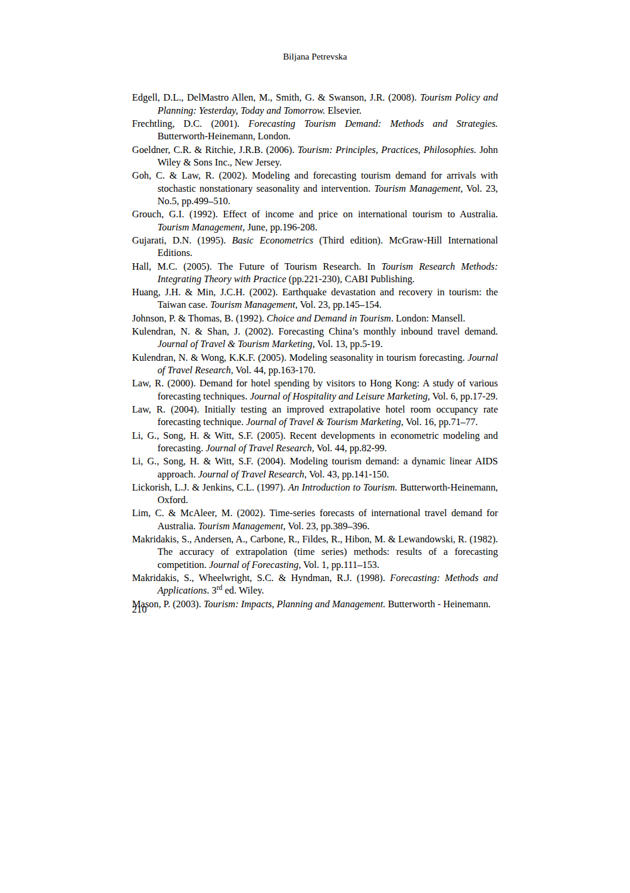Biljana Petrevska
Edgell, D.L., DelMastro Allen, M., Smith, G. & Swanson, J.R. (2008). Tourism Policy and Planning: Yesterday, Today and Tomorrow. Elsevier.
Frechtling, D.C. (2001). Forecasting Tourism Demand: Methods and Strategies. Butterworth-Heinemann, London.
Goeldner, C.R. & Ritchie, J.R.B. (2006). Tourism: Principles, Practices, Philosophies. John Wiley & Sons Inc., New Jersey.
Goh, C. & Law, R. (2002). Modeling and forecasting tourism demand for arrivals with stochastic nonstationary seasonality and intervention. Tourism Management, Vol. 23, No.5, pp.499–510.
Grouch, G.I. (1992). Effect of income and price on international tourism to Australia. Tourism Management, June, pp.196-208.
Gujarati, D.N. (1995). Basic Econometrics (Third edition). McGraw-Hill International Editions.
Hall, M.C. (2005). The Future of Tourism Research. In Tourism Research Methods: Integrating Theory with Practice (pp.221-230), CABI Publishing.
Huang, J.H. & Min, J.C.H. (2002). Earthquake devastation and recovery in tourism: the Taiwan case. Tourism Management, Vol. 23, pp.145–154.
Johnson, P. & Thomas, B. (1992). Choice and Demand in Tourism. London: Mansell.
Kulendran, N. & Shan, J. (2002). Forecasting China’s monthly inbound travel demand. Journal of Travel & Tourism Marketing, Vol. 13, pp.5-19.
Kulendran, N. & Wong, K.K.F. (2005). Modeling seasonality in tourism forecasting. Journal of Travel Research, Vol. 44, pp.163-170.
Law, R. (2000). Demand for hotel spending by visitors to Hong Kong: A study of various forecasting techniques. Journal of Hospitality and Leisure Marketing, Vol. 6, pp.17-29.
Law, R. (2004). Initially testing an improved extrapolative hotel room occupancy rate forecasting technique. Journal of Travel & Tourism Marketing, Vol. 16, pp.71–77.
Li, G., Song, H. & Witt, S.F. (2005). Recent developments in econometric modeling and forecasting. Journal of Travel Research, Vol. 44, pp.82-99.
Li, G., Song, H. & Witt, S.F. (2004). Modeling tourism demand: a dynamic linear AIDS approach. Journal of Travel Research, Vol. 43, pp.141-150.
Lickorish, L.J. & Jenkins, C.L. (1997). An Introduction to Tourism. Butterworth-Heinemann, Oxford.
Lim, C. & McAleer, M. (2002). Time-series forecasts of international travel demand for Australia. Tourism Management, Vol. 23, pp.389–396.
Makridakis, S., Andersen, A., Carbone, R., Fildes, R., Hibon, M. & Lewandowski, R. (1982). The accuracy of extrapolation (time series) methods: results of a forecasting competition. Journal of Forecasting, Vol. 1, pp.111–153.
Makridakis, S., Wheelwright, S.C. & Hyndman, R.J. (1998). Forecasting: Methods and Applications. 3rd ed. Wiley.
Mason, P. (2003). Tourism: Impacts, Planning and Management. Butterworth - Heinemann.
210